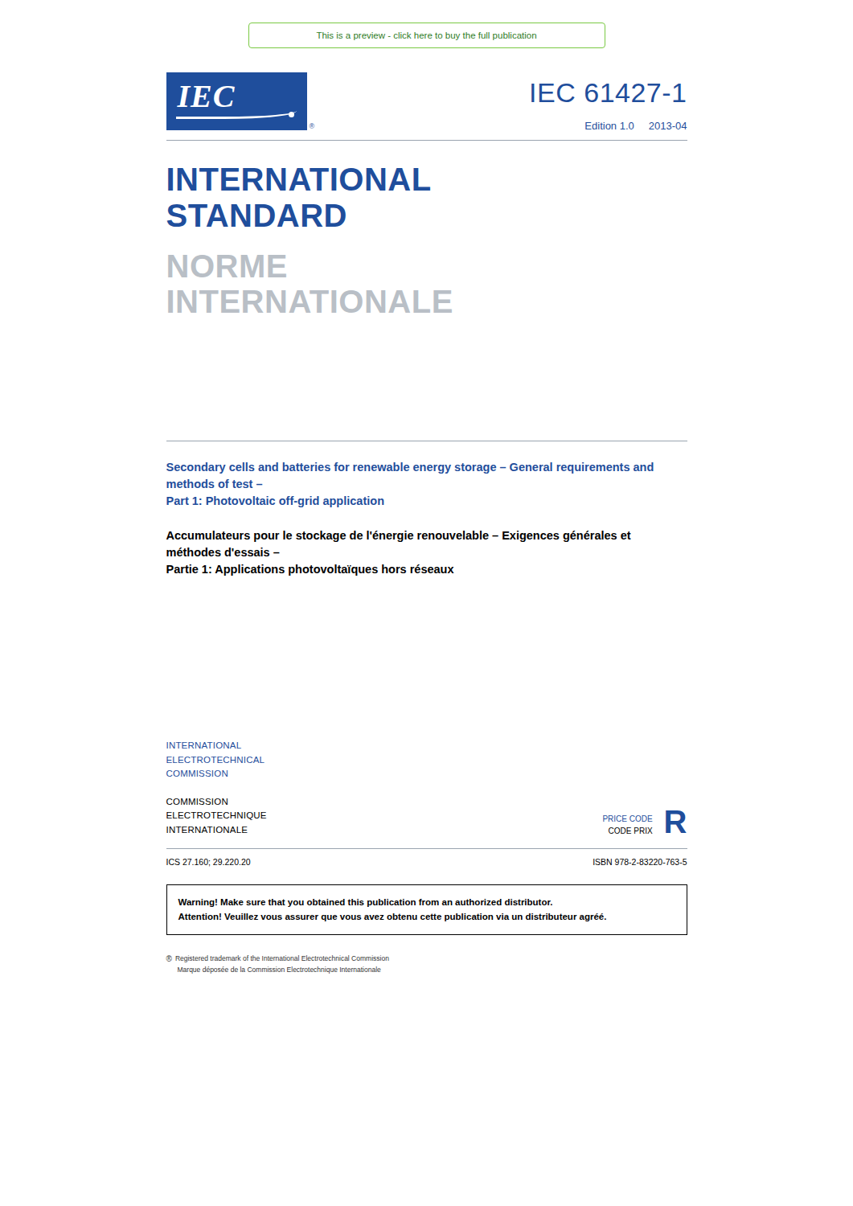This is a preview - click here to buy the full publication
IEC
®
IEC 61427-1
Edition 1.0 2013-04
INTERNATIONAL
STANDARD
NORME
INTERNATIONALE
Secondary cells and batteries for renewable energy storage – General requirements and methods of test –
Part 1: Photovoltaic off-grid application
Accumulateurs pour le stockage de l'énergie renouvelable – Exigences générales et méthodes d'essais –
Partie 1: Applications photovoltaïques hors réseaux
INTERNATIONAL
ELECTROTECHNICAL
COMMISSION
COMMISSION
ELECTROTECHNIQUE
INTERNATIONALE
PRICE CODE
CODE PRIX
R
ICS 27.160; 29.220.20
ISBN 978-2-83220-763-5
Warning! Make sure that you obtained this publication from an authorized distributor.
Attention! Veuillez vous assurer que vous avez obtenu cette publication via un distributeur agréé.
®Registered trademark of the International Electrotechnical Commission
Marque déposée de la Commission Electrotechnique Internationale